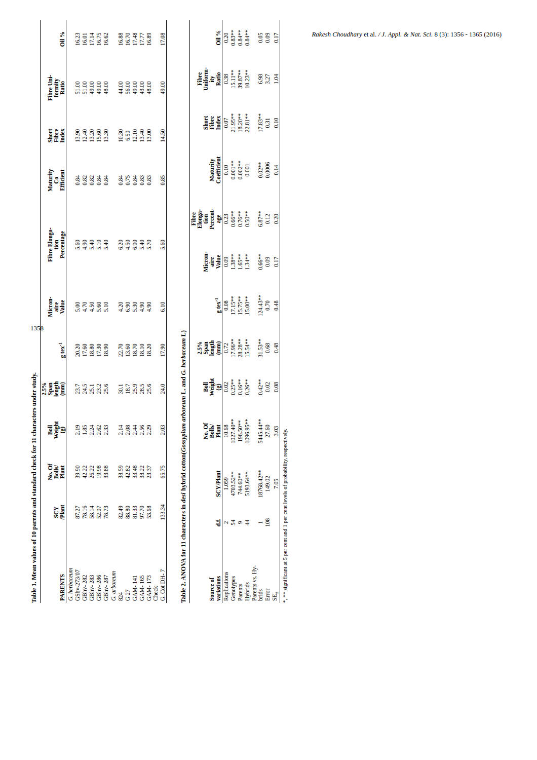Rakesh Choudhary et al. / J. Appl. & Nat. Sci. 8 (3): 1356 - 1365 (2016)
1358
Table 1. Mean values of 10 parents and standard check for 11 characters under study.
| PARENTS | SCY /Plant | No. Of Bolls/ Plant | Boll Weight (g) | 2.5% Span length (mm) | g tex -1 | Micron- aire Value | Fibre Elonga- tion Percentage | Maturity Co Efficient | Short Fibre Index | Fibre Uni- formity Ratio | Oil % |
| --- | --- | --- | --- | --- | --- | --- | --- | --- | --- | --- | --- |
| G. herbaceum |
| GShv-273/07 | 87.27 | 39.90 | 2.19 | 23.7 | 20.20 | 5.00 | 5.60 | 0.84 | 13.90 | 51.00 | 16.23 |
| GBhv- 282 | 78.16 | 42.22 | 1.85 | 24.5 | 17.60 | 4.70 | 4.90 | 0.82 | 12.40 | 51.00 | 16.01 |
| GBhv- 283 | 58.14 | 26.22 | 2.24 | 25.1 | 18.80 | 4.50 | 5.40 | 0.82 | 13.20 | 49.00 | 17.14 |
| GBhv- 286 | 52.07 | 19.98 | 2.62 | 23.2 | 17.30 | 5.60 | 5.10 | 0.84 | 15.60 | 49.00 | 16.75 |
| GBhv- 287 | 78.73 | 33.88 | 2.33 | 25.6 | 18.90 | 5.10 | 5.40 | 0.84 | 13.30 | 48.00 | 16.62 |
| G. arboreum |
| 824 | 82.49 | 38.59 | 2.14 | 30.1 | 22.70 | 4.20 | 6.20 | 0.84 | 10.30 | 44.00 | 16.88 |
| G 27 | 88.80 | 42.82 | 2.08 | 18.7 | 13.60 | 6.90 | 4.50 | 0.75 | 6.50 | 56.00 | 16.70 |
| GAM- 141 | 81.33 | 33.48 | 2.44 | 25.9 | 18.70 | 5.30 | 6.00 | 0.84 | 12.10 | 49.00 | 17.48 |
| GAM- 165 | 97.70 | 38.22 | 2.56 | 28.5 | 18.10 | 4.90 | 5.40 | 0.83 | 13.40 | 43.00 | 17.77 |
| GAM- 173 | 53.68 | 23.37 | 2.29 | 25.6 | 18.20 | 4.90 | 5.70 | 0.83 | 13.00 | 48.00 | 16.89 |
| Check | | | | | | | | | | | |
| G. Cot DH- 7 | 133.34 | 65.75 | 2.03 | 24.0 | 17.90 | 6.10 | 5.60 | 0.85 | 14.50 | 49.00 | 17.08 |
Table 2. ANOVA for 11 characters in desi hybrid cotton(Gossypium arboreum L. and G. herbaceum L)
| Source of variations | d.f. | SCY/Plant | No. Of Bolls/ Plant | Boll Weight (g) | 2.5% Span length (mm) | g tex -1 | Micron- aire Value | Fibre Elonga- tion Percent- age | Maturity Coefficient | Short Fibre Index | Fibre Uniform- ity Ratio | Oil % |
| --- | --- | --- | --- | --- | --- | --- | --- | --- | --- | --- | --- | --- |
| Replications | 2 | 1.059 | 10.68 | 0.02 | 0.72 | 0.08 | 0.09 | 0.23 | 0.10 | 0.07 | 0.38 | 0.20 |
| Genotypes | 54 | 4703.52** | 1027.40** | 0.25** | 17.96** | 17.15** | 1.38** | 0.66** | 0.001** | 21.95** | 15.11** | 0.83** |
| Parents | 9 | 744.60** | 196.50** | 0.16** | 28.28** | 15.75** | 1.65** | 0.76** | 0.002** | 18.20** | 39.87** | 0.84** |
| Hybrids | 44 | 5193.64** | 1096.95** | 0.26** | 15.54** | 15.00** | 1.34** | 0.50** | 0.001 | 22.81** | 10.23** | 0.84** |
| Parents vs. Hy- brids | 1 | 18768.42** | 5445.44** | 0.42** | 31.53** | 124.43** | 0.66** | 6.87** | 0.02** | 17.83** | 6.98 | 0.05 |
| Error | 108 | 149.02 | 27.60 | 0.02 | 0.68 | 0.70 | 0.09 | 0.12 | 0.0006 | 0.31 | 3.27 | 0.09 |
| SE ± | | 7.05 | 3.03 | 0.08 | 0.48 | 0.48 | 0.17 | 0.20 | 0.14 | 0.10 | 1.04 | 0.17 |
*, ** significant at 5 per cent and 1 per cent levels of probability, respectively.